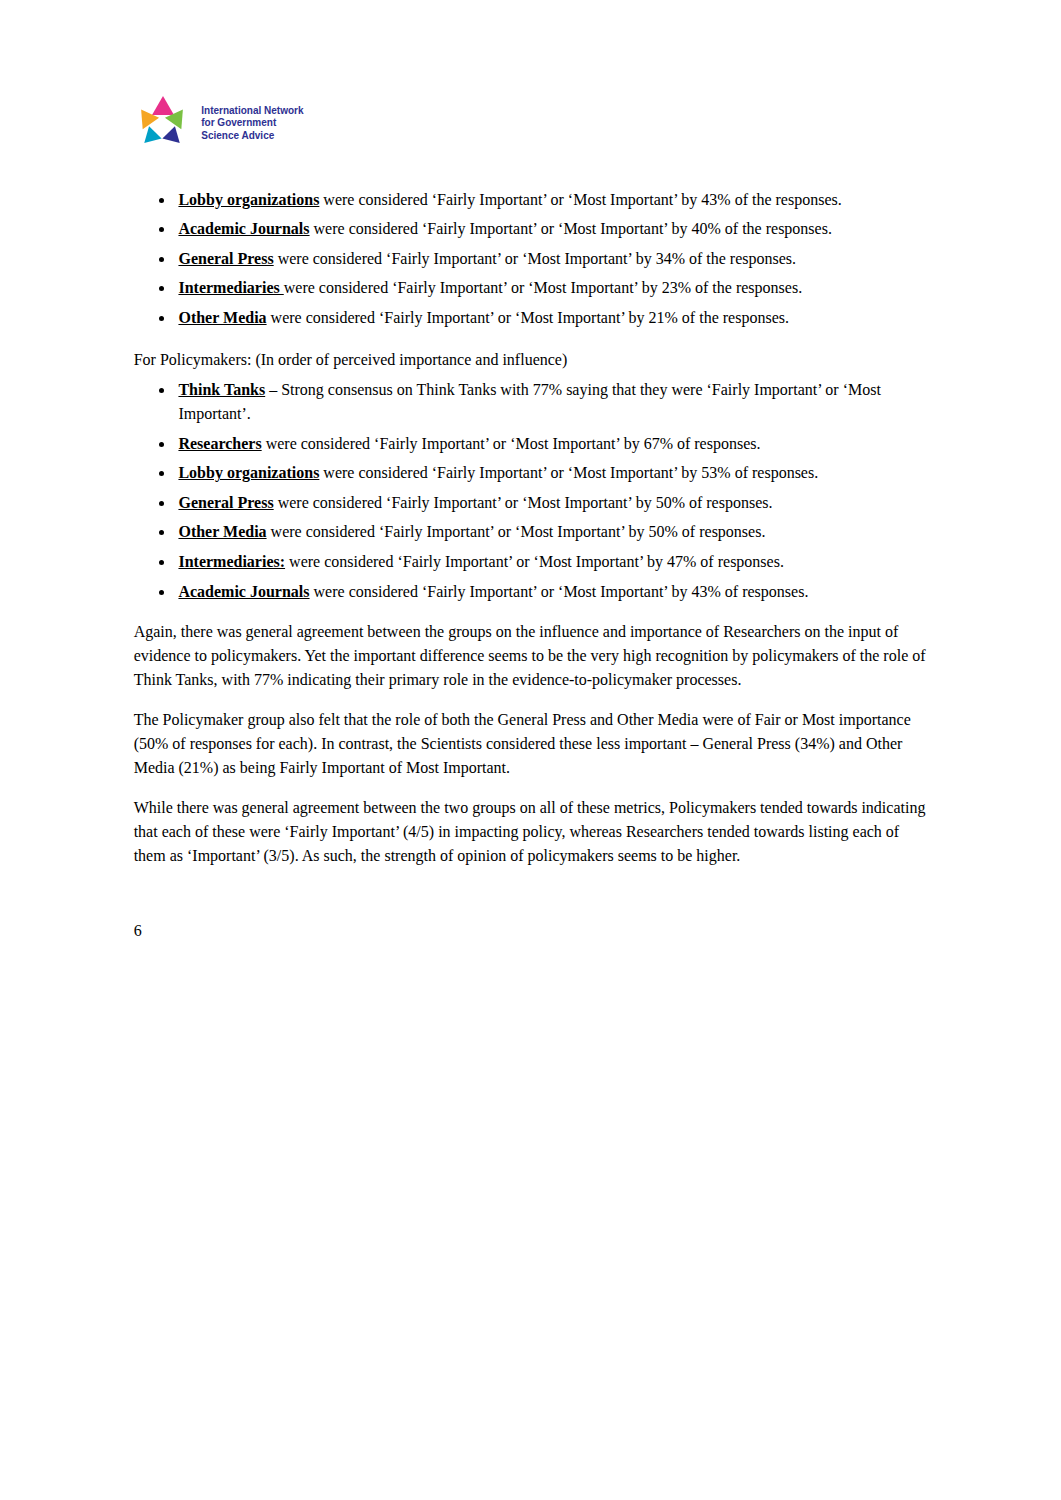International Network
for Government
Science Advice
Lobby organizations were considered ‘Fairly Important’ or ‘Most Important’ by 43% of the responses.
Academic Journals were considered ‘Fairly Important’ or ‘Most Important’ by 40% of the responses.
General Press were considered ‘Fairly Important’ or ‘Most Important’ by 34% of the responses.
Intermediaries were considered ‘Fairly Important’ or ‘Most Important’ by 23% of the responses.
Other Media were considered ‘Fairly Important’ or ‘Most Important’ by 21% of the responses.
For Policymakers: (In order of perceived importance and influence)
Think Tanks – Strong consensus on Think Tanks with 77% saying that they were ‘Fairly Important’ or ‘Most Important’.
Researchers were considered ‘Fairly Important’ or ‘Most Important’ by 67% of responses.
Lobby organizations were considered ‘Fairly Important’ or ‘Most Important’ by 53% of responses.
General Press were considered ‘Fairly Important’ or ‘Most Important’ by 50% of responses.
Other Media were considered ‘Fairly Important’ or ‘Most Important’ by 50% of responses.
Intermediaries: were considered ‘Fairly Important’ or ‘Most Important’ by 47% of responses.
Academic Journals were considered ‘Fairly Important’ or ‘Most Important’ by 43% of responses.
Again, there was general agreement between the groups on the influence and importance of Researchers on the input of evidence to policymakers. Yet the important difference seems to be the very high recognition by policymakers of the role of Think Tanks, with 77% indicating their primary role in the evidence-to-policymaker processes.
The Policymaker group also felt that the role of both the General Press and Other Media were of Fair or Most importance (50% of responses for each). In contrast, the Scientists considered these less important – General Press (34%) and Other Media (21%) as being Fairly Important of Most Important.
While there was general agreement between the two groups on all of these metrics, Policymakers tended towards indicating that each of these were ‘Fairly Important’ (4/5) in impacting policy, whereas Researchers tended towards listing each of them as ‘Important’ (3/5). As such, the strength of opinion of policymakers seems to be higher.
6